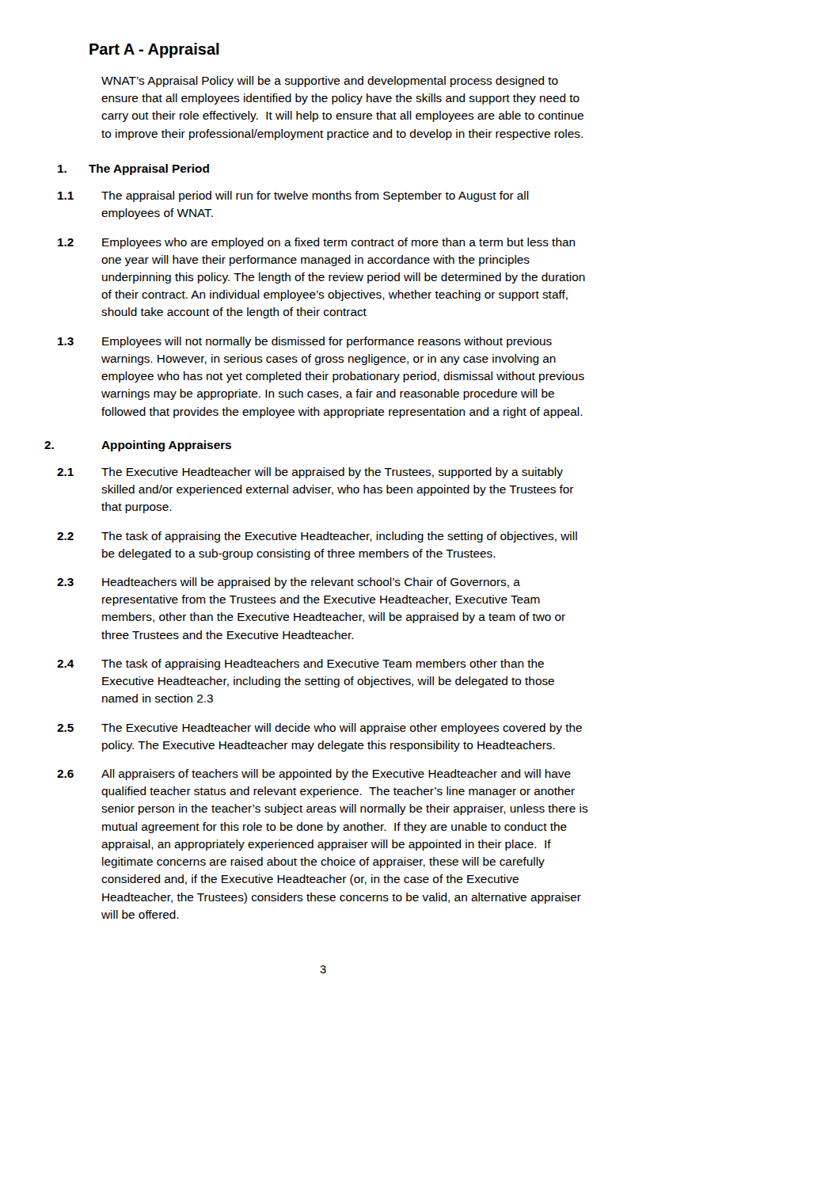Part A - Appraisal
WNAT’s Appraisal Policy will be a supportive and developmental process designed to ensure that all employees identified by the policy have the skills and support they need to carry out their role effectively. It will help to ensure that all employees are able to continue to improve their professional/employment practice and to develop in their respective roles.
1. The Appraisal Period
1.1 The appraisal period will run for twelve months from September to August for all employees of WNAT.
1.2 Employees who are employed on a fixed term contract of more than a term but less than one year will have their performance managed in accordance with the principles underpinning this policy. The length of the review period will be determined by the duration of their contract. An individual employee’s objectives, whether teaching or support staff, should take account of the length of their contract
1.3 Employees will not normally be dismissed for performance reasons without previous warnings. However, in serious cases of gross negligence, or in any case involving an employee who has not yet completed their probationary period, dismissal without previous warnings may be appropriate. In such cases, a fair and reasonable procedure will be followed that provides the employee with appropriate representation and a right of appeal.
2. Appointing Appraisers
2.1 The Executive Headteacher will be appraised by the Trustees, supported by a suitably skilled and/or experienced external adviser, who has been appointed by the Trustees for that purpose.
2.2 The task of appraising the Executive Headteacher, including the setting of objectives, will be delegated to a sub-group consisting of three members of the Trustees.
2.3 Headteachers will be appraised by the relevant school’s Chair of Governors, a representative from the Trustees and the Executive Headteacher, Executive Team members, other than the Executive Headteacher, will be appraised by a team of two or three Trustees and the Executive Headteacher.
2.4 The task of appraising Headteachers and Executive Team members other than the Executive Headteacher, including the setting of objectives, will be delegated to those named in section 2.3
2.5 The Executive Headteacher will decide who will appraise other employees covered by the policy. The Executive Headteacher may delegate this responsibility to Headteachers.
2.6 All appraisers of teachers will be appointed by the Executive Headteacher and will have qualified teacher status and relevant experience. The teacher’s line manager or another senior person in the teacher’s subject areas will normally be their appraiser, unless there is mutual agreement for this role to be done by another. If they are unable to conduct the appraisal, an appropriately experienced appraiser will be appointed in their place. If legitimate concerns are raised about the choice of appraiser, these will be carefully considered and, if the Executive Headteacher (or, in the case of the Executive Headteacher, the Trustees) considers these concerns to be valid, an alternative appraiser will be offered.
3